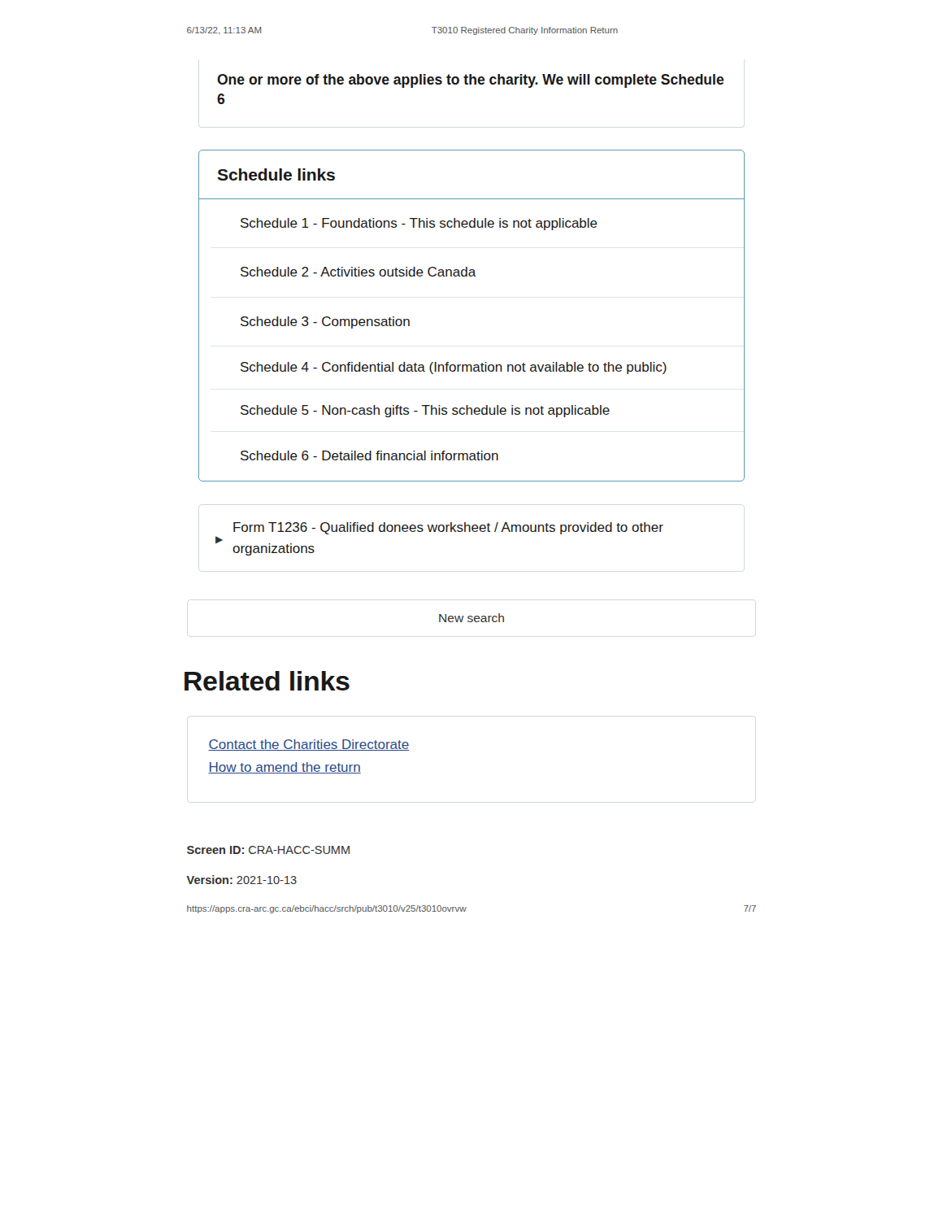6/13/22, 11:13 AM T3010 Registered Charity Information Return
One or more of the above applies to the charity. We will complete Schedule 6
Schedule links
Schedule 1 - Foundations - This schedule is not applicable
Schedule 2 - Activities outside Canada
Schedule 3 - Compensation
Schedule 4 - Confidential data (Information not available to the public)
Schedule 5 - Non-cash gifts - This schedule is not applicable
Schedule 6 - Detailed financial information
▶ Form T1236 - Qualified donees worksheet / Amounts provided to other organizations
New search
Related links
Contact the Charities Directorate How to amend the return
Screen ID: CRA-HACC-SUMM
Version: 2021-10-13
https://apps.cra-arc.gc.ca/ebci/hacc/srch/pub/t3010/v25/t3010ovrvw 7/7